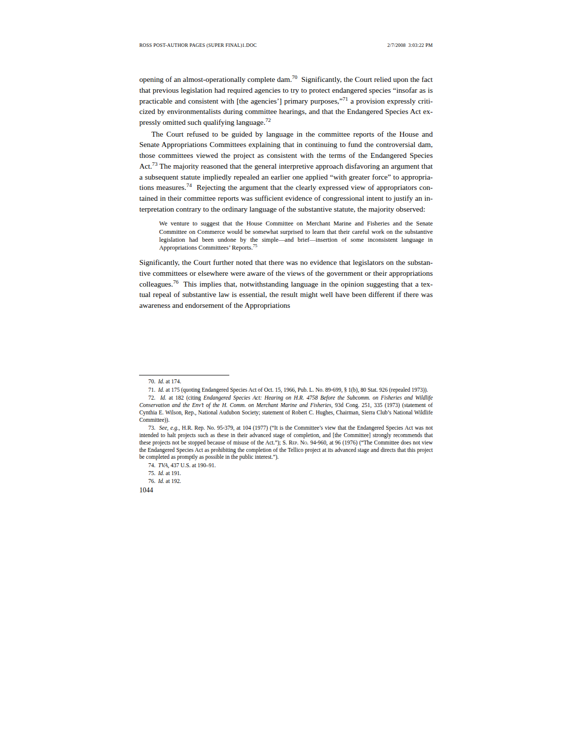Ross Post-Author Pages (Super Final)1.doc 2/7/2008 3:03:22 PM
opening of an almost-operationally complete dam.70 Significantly, the Court relied upon the fact that previous legislation had required agencies to try to protect endangered species “insofar as is practicable and consistent with [the agencies’] primary purposes,”71 a provision expressly criticized by environmentalists during committee hearings, and that the Endangered Species Act expressly omitted such qualifying language.72
The Court refused to be guided by language in the committee reports of the House and Senate Appropriations Committees explaining that in continuing to fund the controversial dam, those committees viewed the project as consistent with the terms of the Endangered Species Act.73 The majority reasoned that the general interpretive approach disfavoring an argument that a subsequent statute impliedly repealed an earlier one applied “with greater force” to appropriations measures.74 Rejecting the argument that the clearly expressed view of appropriators contained in their committee reports was sufficient evidence of congressional intent to justify an interpretation contrary to the ordinary language of the substantive statute, the majority observed:
We venture to suggest that the House Committee on Merchant Marine and Fisheries and the Senate Committee on Commerce would be somewhat surprised to learn that their careful work on the substantive legislation had been undone by the simple—and brief—insertion of some inconsistent language in Appropriations Committees’ Reports.75
Significantly, the Court further noted that there was no evidence that legislators on the substantive committees or elsewhere were aware of the views of the government or their appropriations colleagues.76 This implies that, notwithstanding language in the opinion suggesting that a textual repeal of substantive law is essential, the result might well have been different if there was awareness and endorsement of the Appropriations
70. Id. at 174.
71. Id. at 175 (quoting Endangered Species Act of Oct. 15, 1966, Pub. L. No. 89-699, § 1(b), 80 Stat. 926 (repealed 1973)).
72. Id. at 182 (citing Endangered Species Act: Hearing on H.R. 4758 Before the Subcomm. on Fisheries and Wildlife Conservation and the Env’t of the H. Comm. on Merchant Marine and Fisheries, 93d Cong. 251, 335 (1973) (statement of Cynthia E. Wilson, Rep., National Audubon Society; statement of Robert C. Hughes, Chairman, Sierra Club’s National Wildlife Committee)).
73. See, e.g., H.R. Rep. No. 95-379, at 104 (1977) (“It is the Committee’s view that the Endangered Species Act was not intended to halt projects such as these in their advanced stage of completion, and [the Committee] strongly recommends that these projects not be stopped because of misuse of the Act.”); S. Rep. No. 94-960, at 96 (1976) (“The Committee does not view the Endangered Species Act as prohibiting the completion of the Tellico project at its advanced stage and directs that this project be completed as promptly as possible in the public interest.”).
74. TVA, 437 U.S. at 190–91.
75. Id. at 191.
76. Id. at 192.
1044